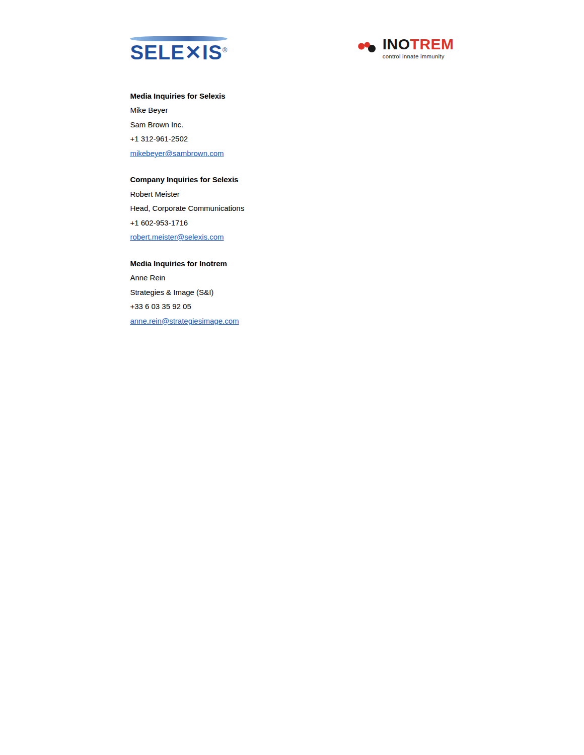SELE✕IS®
INO TREM control innate immunity
Media Inquiries for Selexis
Mike Beyer
Sam Brown Inc.
+1 312-961-2502
mikebeyer@sambrown.com
Company Inquiries for Selexis
Robert Meister
Head, Corporate Communications
+1 602-953-1716
robert.meister@selexis.com
Media Inquiries for Inotrem
Anne Rein
Strategies & Image (S&I)
+33 6 03 35 92 05
anne.rein@strategiesimage.com